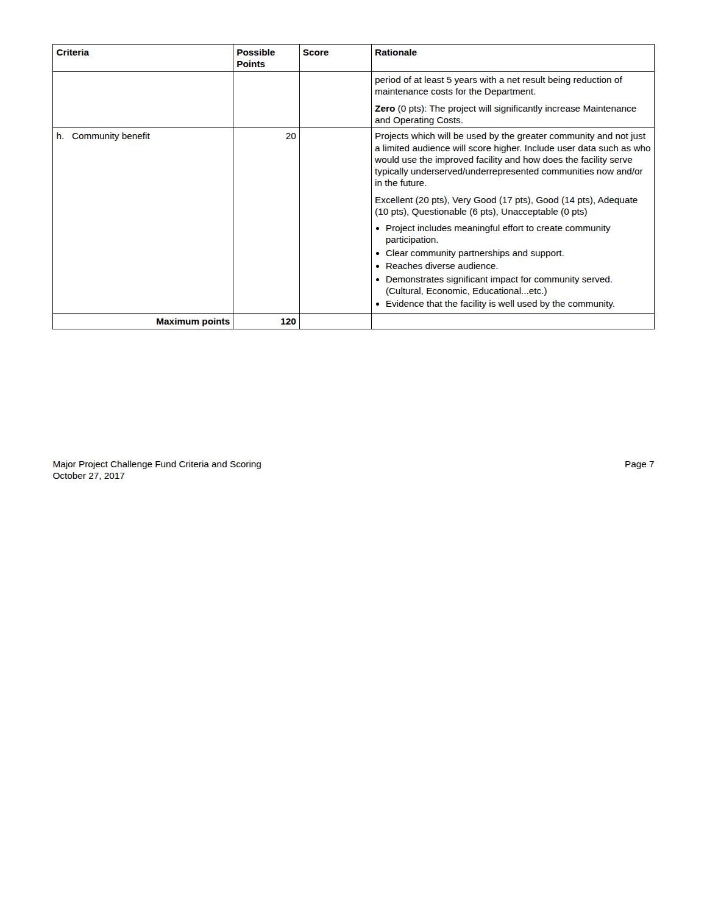| Criteria | Possible Points | Score | Rationale |
| --- | --- | --- | --- |
| | | | period of at least 5 years with a net result being reduction of maintenance costs for the Department. Zero (0 pts): The project will significantly increase Maintenance and Operating Costs. |
| h. Community benefit | 20 | | Projects which will be used by the greater community and not just a limited audience will score higher. Include user data such as who would use the improved facility and how does the facility serve typically underserved/underrepresented communities now and/or in the future. Excellent (20 pts), Very Good (17 pts), Good (14 pts), Adequate (10 pts), Questionable (6 pts), Unacceptable (0 pts) Project includes meaningful effort to create community participation. Clear community partnerships and support. Reaches diverse audience. Demonstrates significant impact for community served. (Cultural, Economic, Educational...etc.) Evidence that the facility is well used by the community. |
| Maximum points | 120 | | |
Major Project Challenge Fund Criteria and Scoring
October 27, 2017
Page 7